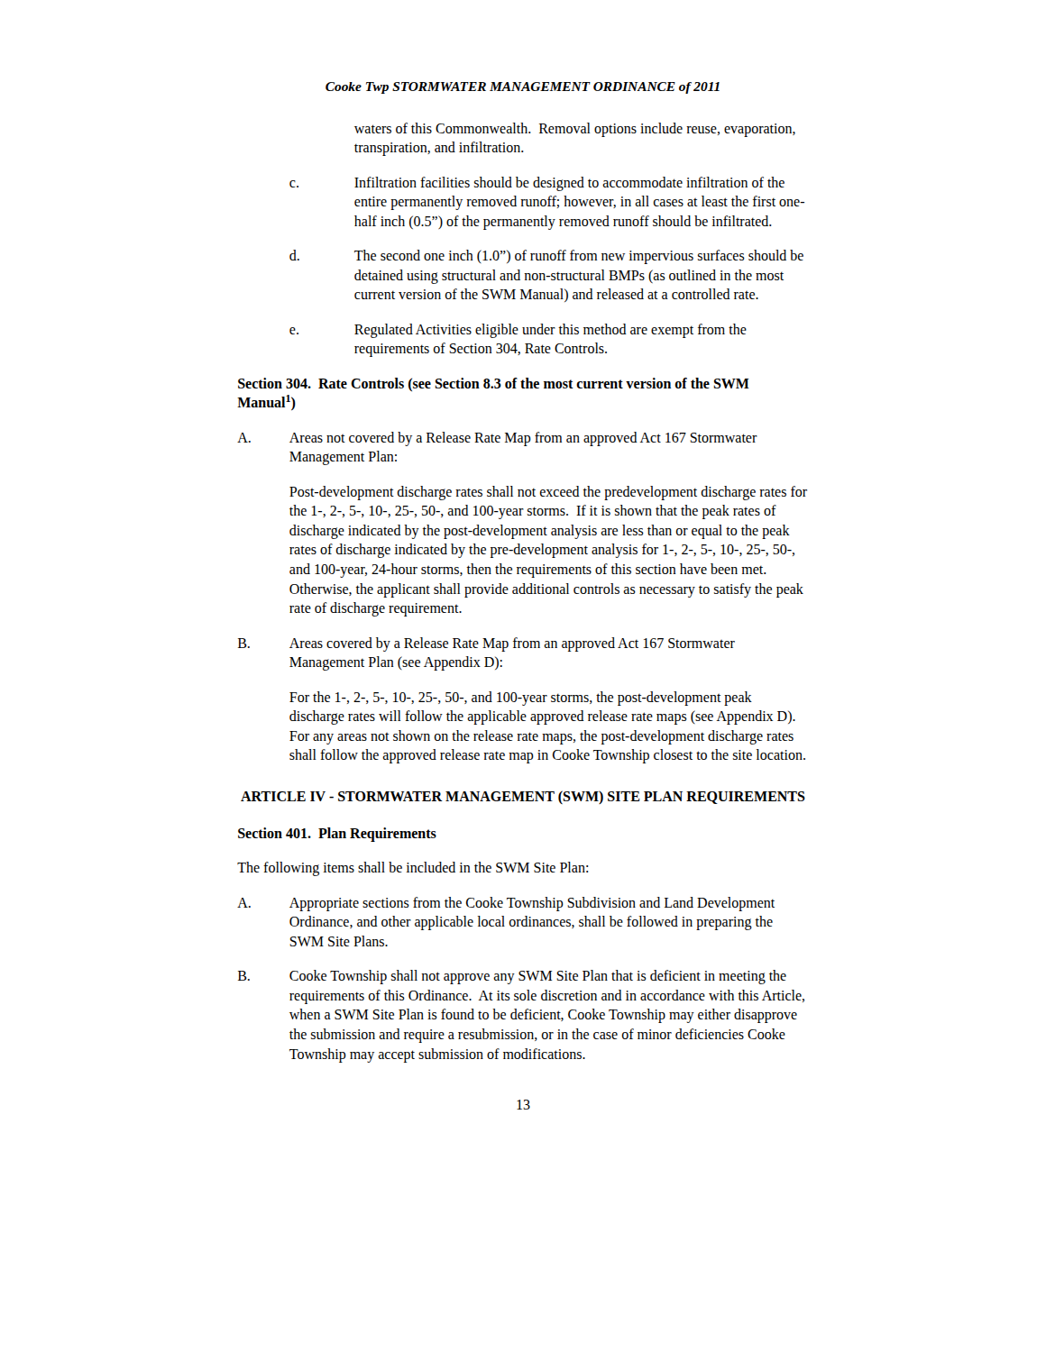Cooke Twp STORMWATER MANAGEMENT ORDINANCE of 2011
waters of this Commonwealth. Removal options include reuse, evaporation, transpiration, and infiltration.
c. Infiltration facilities should be designed to accommodate infiltration of the entire permanently removed runoff; however, in all cases at least the first one-half inch (0.5”) of the permanently removed runoff should be infiltrated.
d. The second one inch (1.0”) of runoff from new impervious surfaces should be detained using structural and non-structural BMPs (as outlined in the most current version of the SWM Manual) and released at a controlled rate.
e. Regulated Activities eligible under this method are exempt from the requirements of Section 304, Rate Controls.
Section 304. Rate Controls (see Section 8.3 of the most current version of the SWM Manual1)
A. Areas not covered by a Release Rate Map from an approved Act 167 Stormwater Management Plan:
Post-development discharge rates shall not exceed the predevelopment discharge rates for the 1-, 2-, 5-, 10-, 25-, 50-, and 100-year storms. If it is shown that the peak rates of discharge indicated by the post-development analysis are less than or equal to the peak rates of discharge indicated by the pre-development analysis for 1-, 2-, 5-, 10-, 25-, 50-, and 100-year, 24-hour storms, then the requirements of this section have been met. Otherwise, the applicant shall provide additional controls as necessary to satisfy the peak rate of discharge requirement.
B. Areas covered by a Release Rate Map from an approved Act 167 Stormwater Management Plan (see Appendix D):
For the 1-, 2-, 5-, 10-, 25-, 50-, and 100-year storms, the post-development peak discharge rates will follow the applicable approved release rate maps (see Appendix D). For any areas not shown on the release rate maps, the post-development discharge rates shall follow the approved release rate map in Cooke Township closest to the site location.
ARTICLE IV - STORMWATER MANAGEMENT (SWM) SITE PLAN REQUIREMENTS
Section 401. Plan Requirements
The following items shall be included in the SWM Site Plan:
A. Appropriate sections from the Cooke Township Subdivision and Land Development Ordinance, and other applicable local ordinances, shall be followed in preparing the SWM Site Plans.
B. Cooke Township shall not approve any SWM Site Plan that is deficient in meeting the requirements of this Ordinance. At its sole discretion and in accordance with this Article, when a SWM Site Plan is found to be deficient, Cooke Township may either disapprove the submission and require a resubmission, or in the case of minor deficiencies Cooke Township may accept submission of modifications.
13